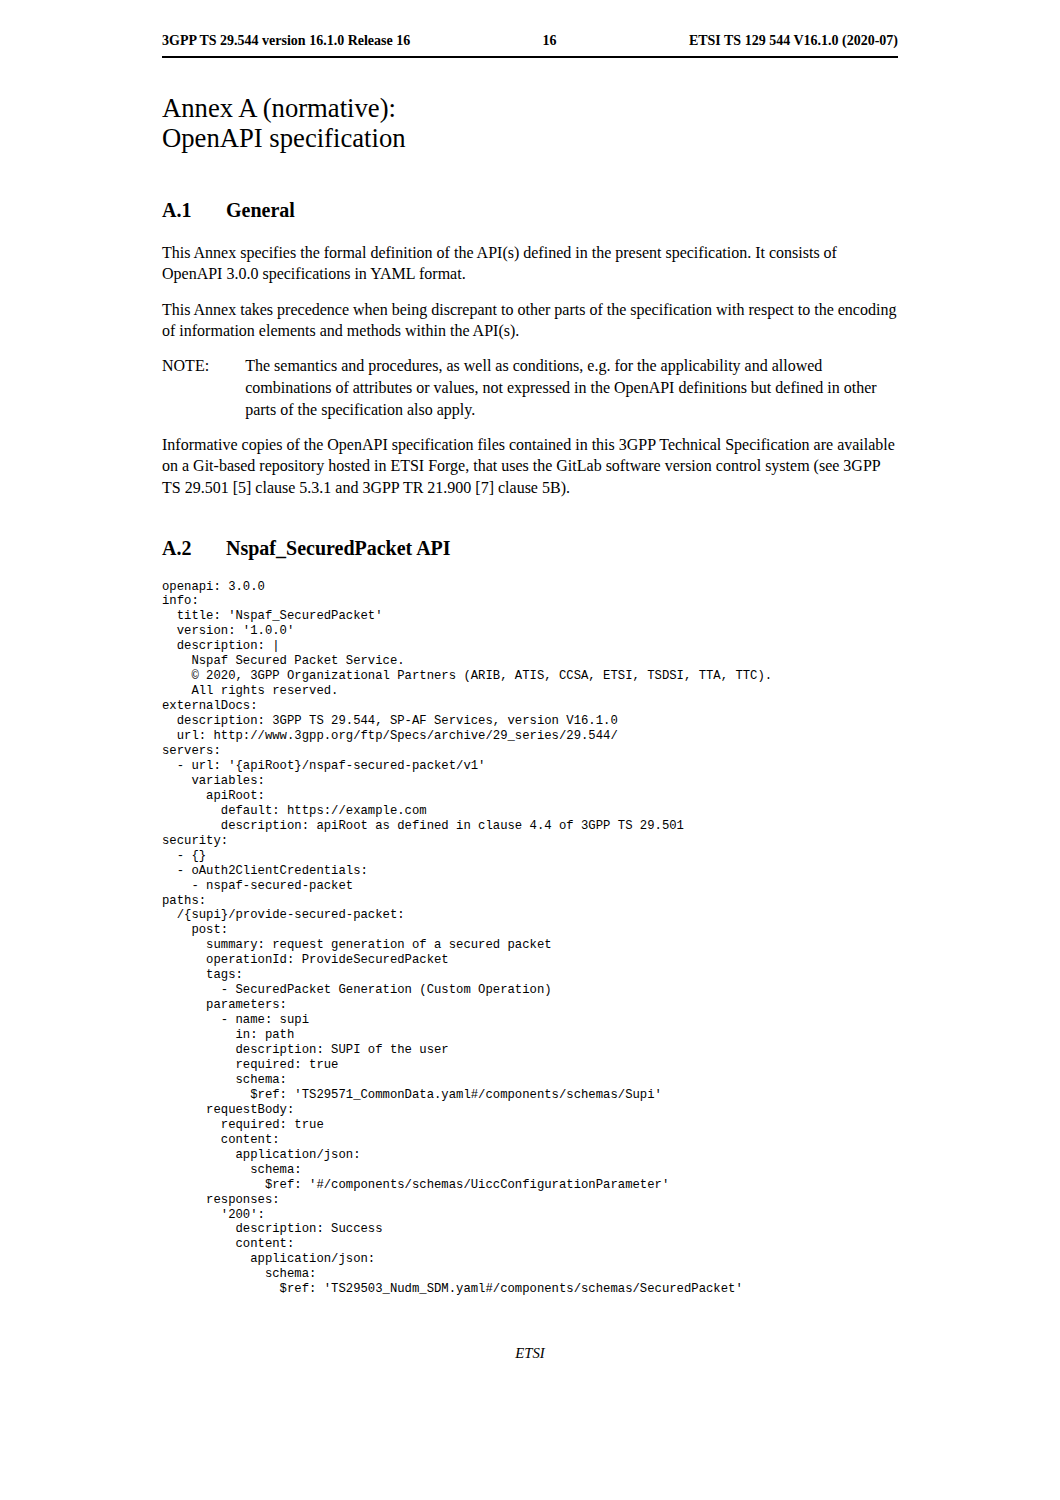3GPP TS 29.544 version 16.1.0 Release 16 16 ETSI TS 129 544 V16.1.0 (2020-07)
Annex A (normative):
OpenAPI specification
A.1 General
This Annex specifies the formal definition of the API(s) defined in the present specification. It consists of OpenAPI 3.0.0 specifications in YAML format.
This Annex takes precedence when being discrepant to other parts of the specification with respect to the encoding of information elements and methods within the API(s).
NOTE: The semantics and procedures, as well as conditions, e.g. for the applicability and allowed combinations of attributes or values, not expressed in the OpenAPI definitions but defined in other parts of the specification also apply.
Informative copies of the OpenAPI specification files contained in this 3GPP Technical Specification are available on a Git-based repository hosted in ETSI Forge, that uses the GitLab software version control system (see 3GPP TS 29.501 [5] clause 5.3.1 and 3GPP TR 21.900 [7] clause 5B).
A.2 Nspaf_SecuredPacket API
openapi: 3.0.0
info:
  title: 'Nspaf_SecuredPacket'
  version: '1.0.0'
  description: |
    Nspaf Secured Packet Service.
    © 2020, 3GPP Organizational Partners (ARIB, ATIS, CCSA, ETSI, TSDSI, TTA, TTC).
    All rights reserved.
externalDocs:
  description: 3GPP TS 29.544, SP-AF Services, version V16.1.0
  url: http://www.3gpp.org/ftp/Specs/archive/29_series/29.544/
servers:
  - url: '{apiRoot}/nspaf-secured-packet/v1'
    variables:
      apiRoot:
        default: https://example.com
        description: apiRoot as defined in clause 4.4 of 3GPP TS 29.501
security:
  - {}
  - oAuth2ClientCredentials:
    - nspaf-secured-packet
paths:
  /{supi}/provide-secured-packet:
    post:
      summary: request generation of a secured packet
      operationId: ProvideSecuredPacket
      tags:
        - SecuredPacket Generation (Custom Operation)
      parameters:
        - name: supi
          in: path
          description: SUPI of the user
          required: true
          schema:
            $ref: 'TS29571_CommonData.yaml#/components/schemas/Supi'
      requestBody:
        required: true
        content:
          application/json:
            schema:
              $ref: '#/components/schemas/UiccConfigurationParameter'
      responses:
        '200':
          description: Success
          content:
            application/json:
              schema:
                $ref: 'TS29503_Nudm_SDM.yaml#/components/schemas/SecuredPacket'
ETSI